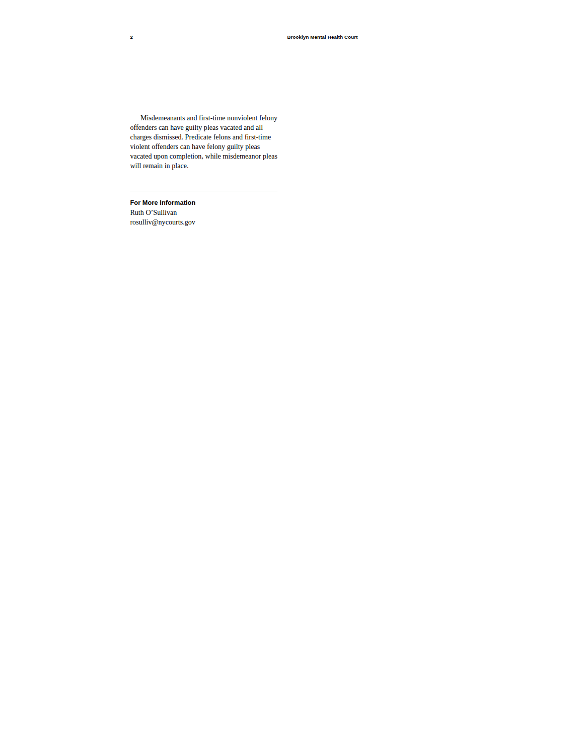2 Brooklyn Mental Health Court
Misdemeanants and first-time nonviolent felony offenders can have guilty pleas vacated and all charges dismissed. Predicate felons and first-time violent offenders can have felony guilty pleas vacated upon completion, while misde­meanor pleas will remain in place.
For More Information
Ruth O’Sullivan
rosulliv@nycourts.gov